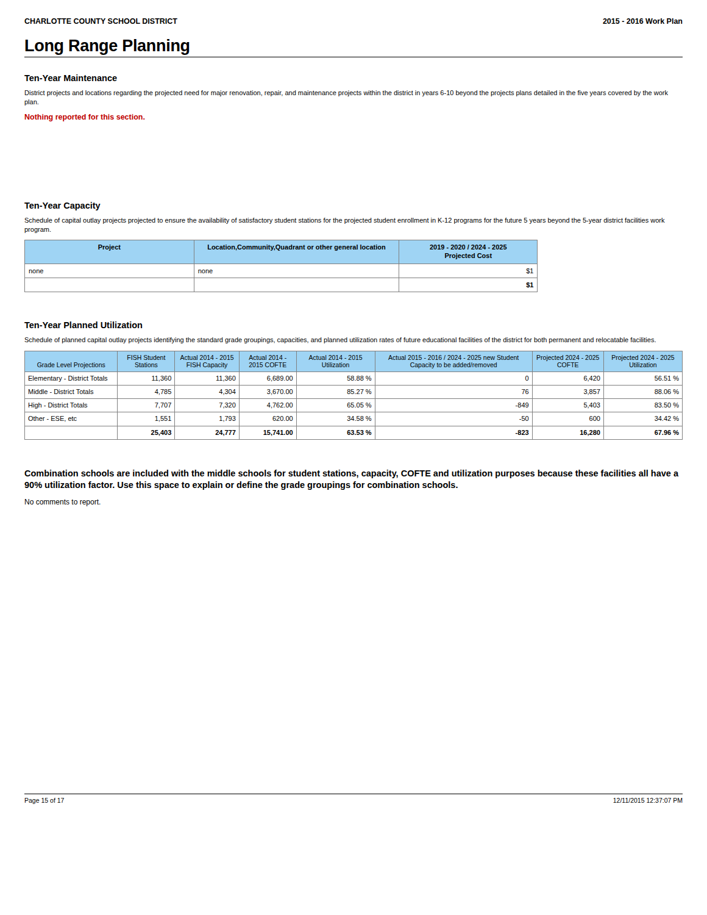CHARLOTTE COUNTY SCHOOL DISTRICT 2015 - 2016 Work Plan
Long Range Planning
Ten-Year Maintenance
District projects and locations regarding the projected need for major renovation, repair, and maintenance projects within the district in years 6-10 beyond the projects plans detailed in the five years covered by the work plan.
Nothing reported for this section.
Ten-Year Capacity
Schedule of capital outlay projects projected to ensure the availability of satisfactory student stations for the projected student enrollment in K-12 programs for the future 5 years beyond the 5-year district facilities work program.
| Project | Location,Community,Quadrant or other general location | 2019 - 2020 / 2024 - 2025 Projected Cost |
| --- | --- | --- |
| none | none | $1 |
| | | $1 |
Ten-Year Planned Utilization
Schedule of planned capital outlay projects identifying the standard grade groupings, capacities, and planned utilization rates of future educational facilities of the district for both permanent and relocatable facilities.
| Grade Level Projections | FISH Student Stations | Actual 2014 - 2015 FISH Capacity | Actual 2014 - 2015 COFTE | Actual 2014 - 2015 Utilization | Actual 2015 - 2016 / 2024 - 2025 new Student Capacity to be added/removed | Projected 2024 - 2025 COFTE | Projected 2024 - 2025 Utilization |
| --- | --- | --- | --- | --- | --- | --- | --- |
| Elementary - District Totals | 11,360 | 11,360 | 6,689.00 | 58.88 % | 0 | 6,420 | 56.51 % |
| Middle - District Totals | 4,785 | 4,304 | 3,670.00 | 85.27 % | 76 | 3,857 | 88.06 % |
| High - District Totals | 7,707 | 7,320 | 4,762.00 | 65.05 % | -849 | 5,403 | 83.50 % |
| Other - ESE, etc | 1,551 | 1,793 | 620.00 | 34.58 % | -50 | 600 | 34.42 % |
| | 25,403 | 24,777 | 15,741.00 | 63.53 % | -823 | 16,280 | 67.96 % |
Combination schools are included with the middle schools for student stations, capacity, COFTE and utilization purposes because these facilities all have a 90% utilization factor. Use this space to explain or define the grade groupings for combination schools.
No comments to report.
Page 15 of 17 12/11/2015 12:37:07 PM